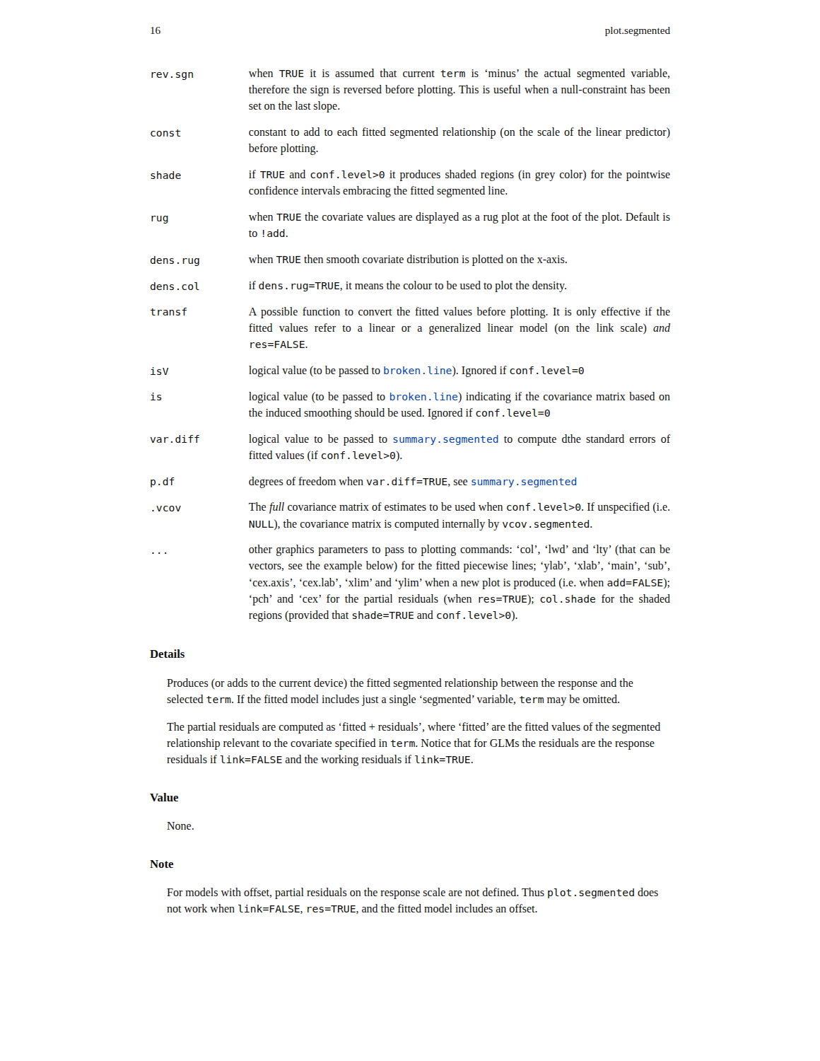16 plot.segmented
rev.sgn
when TRUE it is assumed that current term is ‘minus’ the actual segmented variable, therefore the sign is reversed before plotting. This is useful when a null-constraint has been set on the last slope.
const
constant to add to each fitted segmented relationship (on the scale of the linear predictor) before plotting.
shade
if TRUE and conf.level>0 it produces shaded regions (in grey color) for the pointwise confidence intervals embracing the fitted segmented line.
rug
when TRUE the covariate values are displayed as a rug plot at the foot of the plot. Default is to !add.
dens.rug
when TRUE then smooth covariate distribution is plotted on the x-axis.
dens.col
if dens.rug=TRUE, it means the colour to be used to plot the density.
transf
A possible function to convert the fitted values before plotting. It is only effective if the fitted values refer to a linear or a generalized linear model (on the link scale) and res=FALSE.
isV
logical value (to be passed to broken.line). Ignored if conf.level=0
is
logical value (to be passed to broken.line) indicating if the covariance matrix based on the induced smoothing should be used. Ignored if conf.level=0
var.diff
logical value to be passed to summary.segmented to compute dthe standard errors of fitted values (if conf.level>0).
p.df
degrees of freedom when var.diff=TRUE, see summary.segmented
.vcov
The full covariance matrix of estimates to be used when conf.level>0. If unspecified (i.e. NULL), the covariance matrix is computed internally by vcov.segmented.
...
other graphics parameters to pass to plotting commands: ‘col’, ‘lwd’ and ‘lty’ (that can be vectors, see the example below) for the fitted piecewise lines; ‘ylab’, ‘xlab’, ‘main’, ‘sub’, ‘cex.axis’, ‘cex.lab’, ‘xlim’ and ‘ylim’ when a new plot is produced (i.e. when add=FALSE); ‘pch’ and ‘cex’ for the partial residuals (when res=TRUE); col.shade for the shaded regions (provided that shade=TRUE and conf.level>0).
Details
Produces (or adds to the current device) the fitted segmented relationship between the response and the selected term. If the fitted model includes just a single ‘segmented’ variable, term may be omitted.
The partial residuals are computed as ‘fitted + residuals’, where ‘fitted’ are the fitted values of the segmented relationship relevant to the covariate specified in term. Notice that for GLMs the residuals are the response residuals if link=FALSE and the working residuals if link=TRUE.
Value
None.
Note
For models with offset, partial residuals on the response scale are not defined. Thus plot.segmented does not work when link=FALSE, res=TRUE, and the fitted model includes an offset.